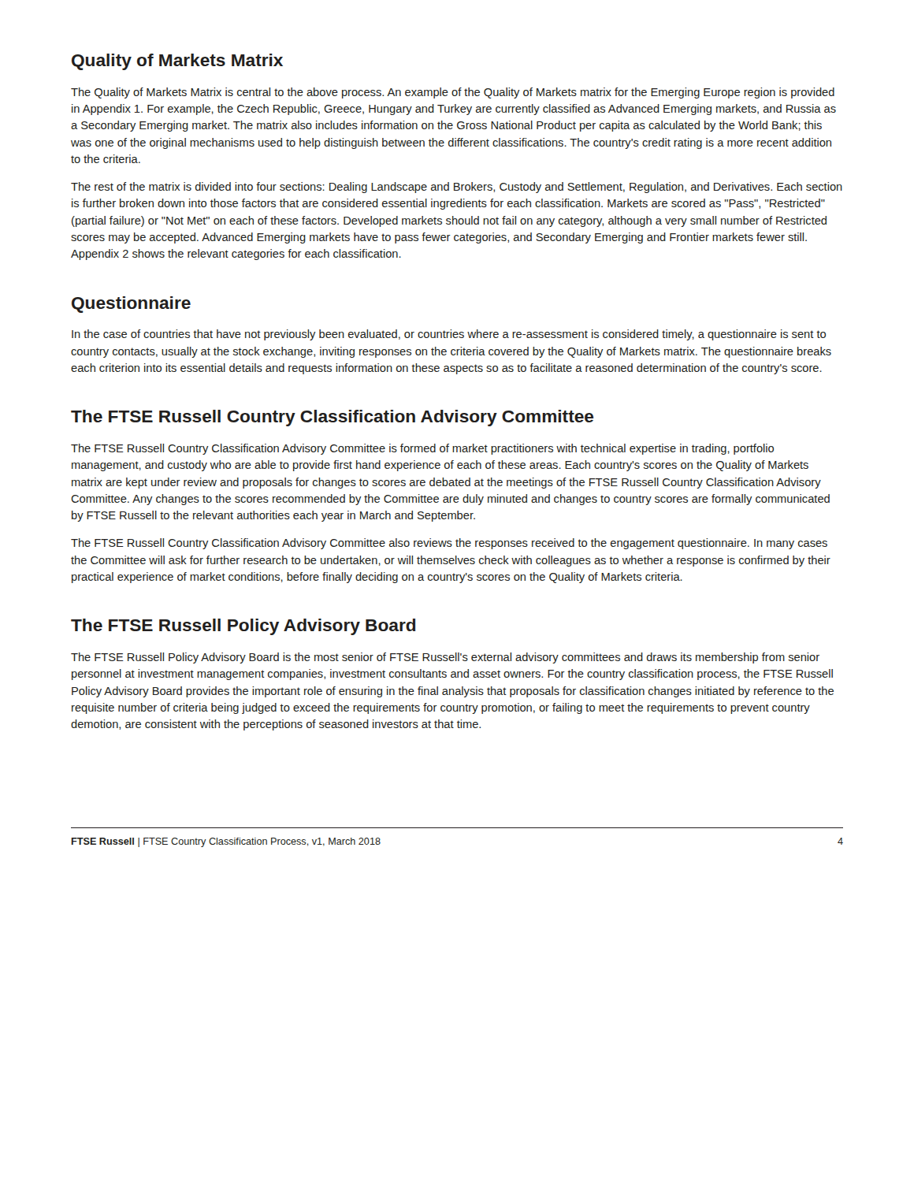Quality of Markets Matrix
The Quality of Markets Matrix is central to the above process. An example of the Quality of Markets matrix for the Emerging Europe region is provided in Appendix 1. For example, the Czech Republic, Greece, Hungary and Turkey are currently classified as Advanced Emerging markets, and Russia as a Secondary Emerging market. The matrix also includes information on the Gross National Product per capita as calculated by the World Bank; this was one of the original mechanisms used to help distinguish between the different classifications. The country's credit rating is a more recent addition to the criteria.
The rest of the matrix is divided into four sections: Dealing Landscape and Brokers, Custody and Settlement, Regulation, and Derivatives. Each section is further broken down into those factors that are considered essential ingredients for each classification. Markets are scored as "Pass", "Restricted" (partial failure) or "Not Met" on each of these factors. Developed markets should not fail on any category, although a very small number of Restricted scores may be accepted. Advanced Emerging markets have to pass fewer categories, and Secondary Emerging and Frontier markets fewer still. Appendix 2 shows the relevant categories for each classification.
Questionnaire
In the case of countries that have not previously been evaluated, or countries where a re-assessment is considered timely, a questionnaire is sent to country contacts, usually at the stock exchange, inviting responses on the criteria covered by the Quality of Markets matrix. The questionnaire breaks each criterion into its essential details and requests information on these aspects so as to facilitate a reasoned determination of the country's score.
The FTSE Russell Country Classification Advisory Committee
The FTSE Russell Country Classification Advisory Committee is formed of market practitioners with technical expertise in trading, portfolio management, and custody who are able to provide first hand experience of each of these areas. Each country's scores on the Quality of Markets matrix are kept under review and proposals for changes to scores are debated at the meetings of the FTSE Russell Country Classification Advisory Committee. Any changes to the scores recommended by the Committee are duly minuted and changes to country scores are formally communicated by FTSE Russell to the relevant authorities each year in March and September.
The FTSE Russell Country Classification Advisory Committee also reviews the responses received to the engagement questionnaire. In many cases the Committee will ask for further research to be undertaken, or will themselves check with colleagues as to whether a response is confirmed by their practical experience of market conditions, before finally deciding on a country's scores on the Quality of Markets criteria.
The FTSE Russell Policy Advisory Board
The FTSE Russell Policy Advisory Board is the most senior of FTSE Russell's external advisory committees and draws its membership from senior personnel at investment management companies, investment consultants and asset owners. For the country classification process, the FTSE Russell Policy Advisory Board provides the important role of ensuring in the final analysis that proposals for classification changes initiated by reference to the requisite number of criteria being judged to exceed the requirements for country promotion, or failing to meet the requirements to prevent country demotion, are consistent with the perceptions of seasoned investors at that time.
FTSE Russell | FTSE Country Classification Process, v1, March 2018
4